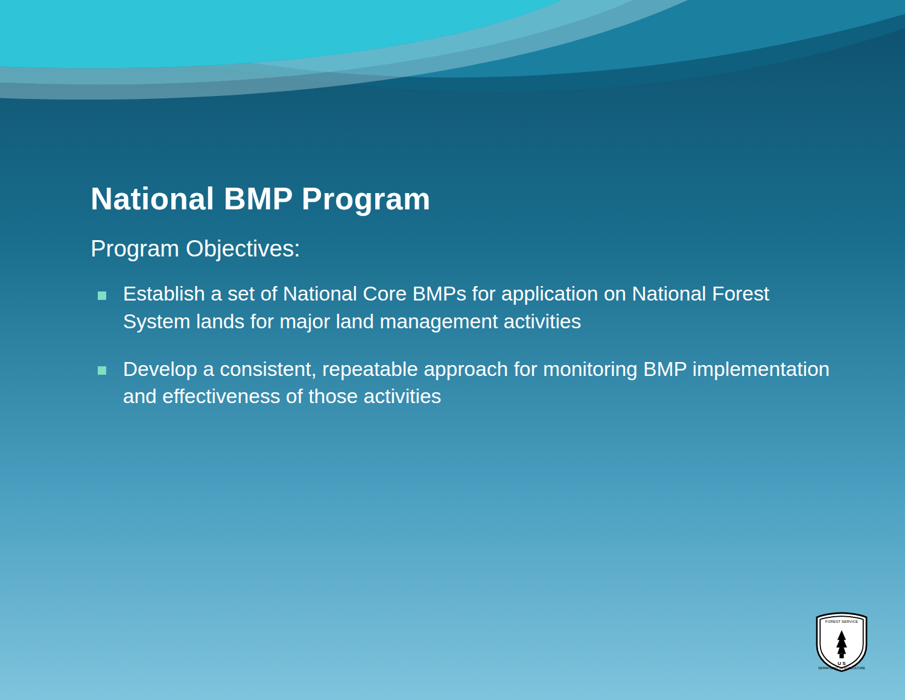National BMP Program
Program Objectives:
Establish a set of National Core BMPs for application on National Forest System lands for major land management activities
Develop a consistent, repeatable approach for monitoring BMP implementation and effectiveness of those activities
FOREST SERVICE U S DEPARTMENT OF AGRICULTURE